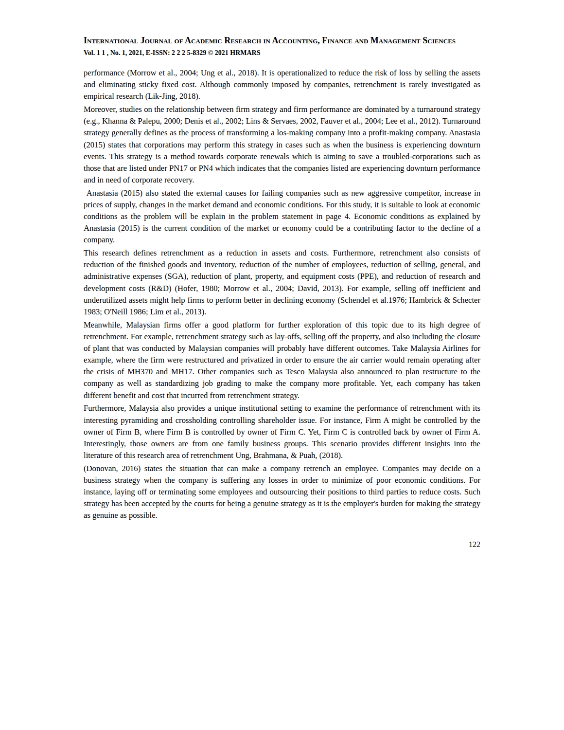International Journal of Academic Research in Accounting, Finance and Management Sciences
Vol. 1 1 , No. 1, 2021, E-ISSN: 2 2 2 5-8329 © 2021 HRMARS
performance (Morrow et al., 2004; Ung et al., 2018). It is operationalized to reduce the risk of loss by selling the assets and eliminating sticky fixed cost. Although commonly imposed by companies, retrenchment is rarely investigated as empirical research (Lik-Jing, 2018).
Moreover, studies on the relationship between firm strategy and firm performance are dominated by a turnaround strategy (e.g., Khanna & Palepu, 2000; Denis et al., 2002; Lins & Servaes, 2002, Fauver et al., 2004; Lee et al., 2012). Turnaround strategy generally defines as the process of transforming a los-making company into a profit-making company. Anastasia (2015) states that corporations may perform this strategy in cases such as when the business is experiencing downturn events. This strategy is a method towards corporate renewals which is aiming to save a troubled-corporations such as those that are listed under PN17 or PN4 which indicates that the companies listed are experiencing downturn performance and in need of corporate recovery.
Anastasia (2015) also stated the external causes for failing companies such as new aggressive competitor, increase in prices of supply, changes in the market demand and economic conditions. For this study, it is suitable to look at economic conditions as the problem will be explain in the problem statement in page 4. Economic conditions as explained by Anastasia (2015) is the current condition of the market or economy could be a contributing factor to the decline of a company.
This research defines retrenchment as a reduction in assets and costs. Furthermore, retrenchment also consists of reduction of the finished goods and inventory, reduction of the number of employees, reduction of selling, general, and administrative expenses (SGA), reduction of plant, property, and equipment costs (PPE), and reduction of research and development costs (R&D) (Hofer, 1980; Morrow et al., 2004; David, 2013). For example, selling off inefficient and underutilized assets might help firms to perform better in declining economy (Schendel et al.1976; Hambrick & Schecter 1983; O'Neill 1986; Lim et al., 2013).
Meanwhile, Malaysian firms offer a good platform for further exploration of this topic due to its high degree of retrenchment. For example, retrenchment strategy such as lay-offs, selling off the property, and also including the closure of plant that was conducted by Malaysian companies will probably have different outcomes. Take Malaysia Airlines for example, where the firm were restructured and privatized in order to ensure the air carrier would remain operating after the crisis of MH370 and MH17. Other companies such as Tesco Malaysia also announced to plan restructure to the company as well as standardizing job grading to make the company more profitable. Yet, each company has taken different benefit and cost that incurred from retrenchment strategy.
Furthermore, Malaysia also provides a unique institutional setting to examine the performance of retrenchment with its interesting pyramiding and crossholding controlling shareholder issue. For instance, Firm A might be controlled by the owner of Firm B, where Firm B is controlled by owner of Firm C. Yet, Firm C is controlled back by owner of Firm A. Interestingly, those owners are from one family business groups. This scenario provides different insights into the literature of this research area of retrenchment Ung, Brahmana, & Puah, (2018).
(Donovan, 2016) states the situation that can make a company retrench an employee. Companies may decide on a business strategy when the company is suffering any losses in order to minimize of poor economic conditions. For instance, laying off or terminating some employees and outsourcing their positions to third parties to reduce costs. Such strategy has been accepted by the courts for being a genuine strategy as it is the employer's burden for making the strategy as genuine as possible.
122